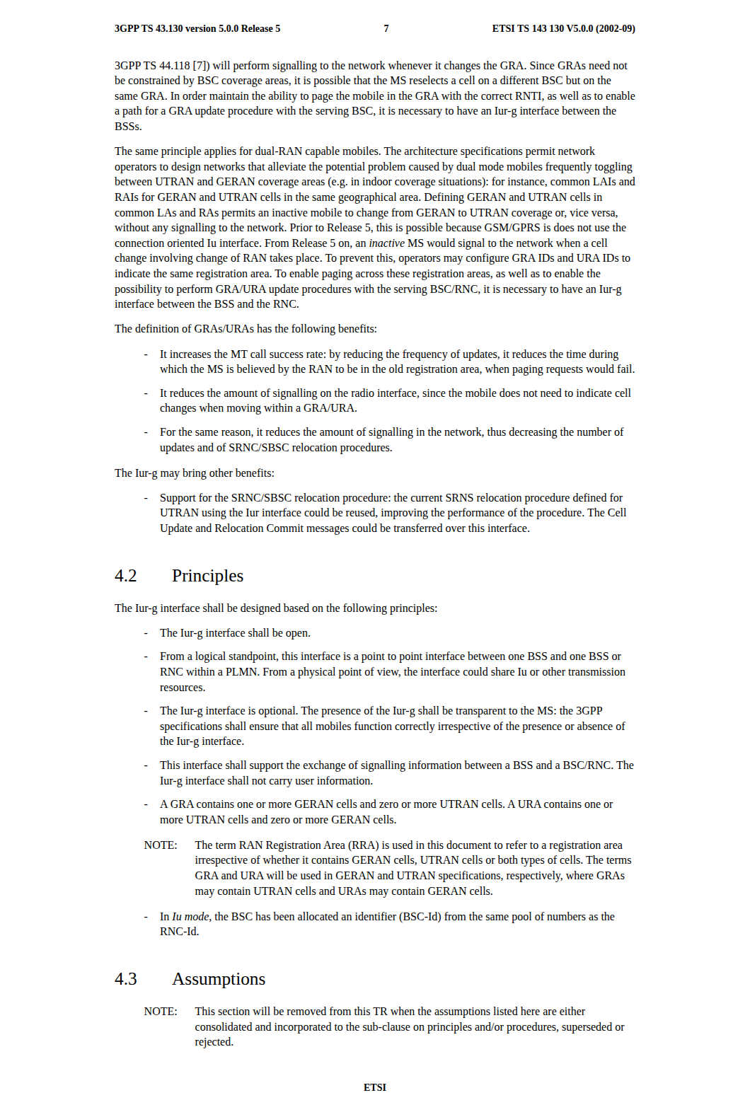3GPP TS 43.130 version 5.0.0 Release 5
7
ETSI TS 143 130 V5.0.0 (2002-09)
3GPP TS 44.118 [7]) will perform signalling to the network whenever it changes the GRA. Since GRAs need not be constrained by BSC coverage areas, it is possible that the MS reselects a cell on a different BSC but on the same GRA. In order maintain the ability to page the mobile in the GRA with the correct RNTI, as well as to enable a path for a GRA update procedure with the serving BSC, it is necessary to have an Iur-g interface between the BSSs.
The same principle applies for dual-RAN capable mobiles. The architecture specifications permit network operators to design networks that alleviate the potential problem caused by dual mode mobiles frequently toggling between UTRAN and GERAN coverage areas (e.g. in indoor coverage situations): for instance, common LAIs and RAIs for GERAN and UTRAN cells in the same geographical area. Defining GERAN and UTRAN cells in common LAs and RAs permits an inactive mobile to change from GERAN to UTRAN coverage or, vice versa, without any signalling to the network. Prior to Release 5, this is possible because GSM/GPRS is does not use the connection oriented Iu interface. From Release 5 on, an inactive MS would signal to the network when a cell change involving change of RAN takes place. To prevent this, operators may configure GRA IDs and URA IDs to indicate the same registration area. To enable paging across these registration areas, as well as to enable the possibility to perform GRA/URA update procedures with the serving BSC/RNC, it is necessary to have an Iur-g interface between the BSS and the RNC.
The definition of GRAs/URAs has the following benefits:
It increases the MT call success rate: by reducing the frequency of updates, it reduces the time during which the MS is believed by the RAN to be in the old registration area, when paging requests would fail.
It reduces the amount of signalling on the radio interface, since the mobile does not need to indicate cell changes when moving within a GRA/URA.
For the same reason, it reduces the amount of signalling in the network, thus decreasing the number of updates and of SRNC/SBSC relocation procedures.
The Iur-g may bring other benefits:
Support for the SRNC/SBSC relocation procedure: the current SRNS relocation procedure defined for UTRAN using the Iur interface could be reused, improving the performance of the procedure. The Cell Update and Relocation Commit messages could be transferred over this interface.
4.2 Principles
The Iur-g interface shall be designed based on the following principles:
The Iur-g interface shall be open.
From a logical standpoint, this interface is a point to point interface between one BSS and one BSS or RNC within a PLMN. From a physical point of view, the interface could share Iu or other transmission resources.
The Iur-g interface is optional. The presence of the Iur-g shall be transparent to the MS: the 3GPP specifications shall ensure that all mobiles function correctly irrespective of the presence or absence of the Iur-g interface.
This interface shall support the exchange of signalling information between a BSS and a BSC/RNC. The Iur-g interface shall not carry user information.
A GRA contains one or more GERAN cells and zero or more UTRAN cells. A URA contains one or more UTRAN cells and zero or more GERAN cells.
NOTE:
The term RAN Registration Area (RRA) is used in this document to refer to a registration area irrespective of whether it contains GERAN cells, UTRAN cells or both types of cells. The terms GRA and URA will be used in GERAN and UTRAN specifications, respectively, where GRAs may contain UTRAN cells and URAs may contain GERAN cells.
In Iu mode, the BSC has been allocated an identifier (BSC-Id) from the same pool of numbers as the RNC-Id.
4.3 Assumptions
NOTE:
This section will be removed from this TR when the assumptions listed here are either consolidated and incorporated to the sub-clause on principles and/or procedures, superseded or rejected.
ETSI